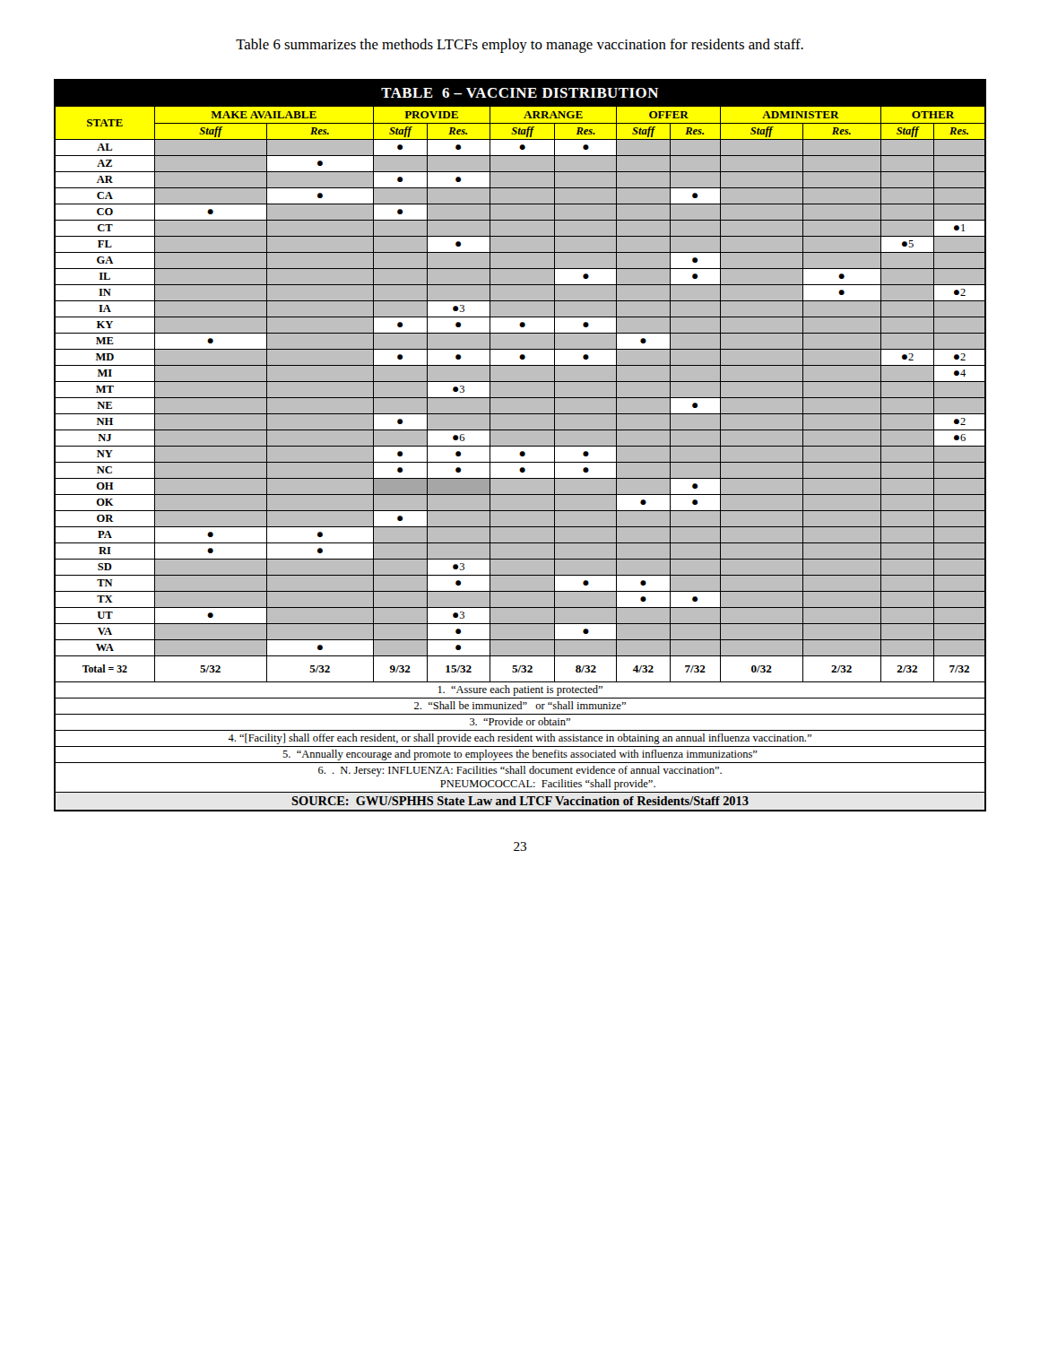Table 6 summarizes the methods LTCFs employ to manage vaccination for residents and staff.
| TABLE 6 – VACCINE DISTRIBUTION |
| --- |
| STATE | MAKE AVAILABLE | PROVIDE | ARRANGE | OFFER | ADMINISTER | OTHER |
| Staff | Res. | Staff | Res. | Staff | Res. | Staff | Res. | Staff | Res. | Staff | Res. |
| AL | | | ● | ● | ● | ● | | | | | | |
| AZ | | ● | | | | | | | | | | |
| AR | | | ● | ● | | | | | | | | |
| CA | | ● | | | | | | ● | | | | |
| CO | ● | | ● | | | | | | | | | |
| CT | | | | | | | | | | | | ● 1 |
| FL | | | | ● | | | | | | | ● 5 | |
| GA | | | | | | | | ● | | | | |
| IL | | | | | | ● | | ● | | ● | | |
| IN | | | | | | | | | | ● | | ● 2 |
| IA | | | | ● 3 | | | | | | | | |
| KY | | | ● | ● | ● | ● | | | | | | |
| ME | ● | | | | | | ● | | | | | |
| MD | | | ● | ● | ● | ● | | | | | ● 2 | ● 2 |
| MI | | | | | | | | | | | | ● 4 |
| MT | | | | ● 3 | | | | | | | | |
| NE | | | | | | | | ● | | | | |
| NH | | | ● | | | | | | | | | ● 2 |
| NJ | | | | ● 6 | | | | | | | | ● 6 |
| NY | | | ● | ● | ● | ● | | | | | | |
| NC | | | ● | ● | ● | ● | | | | | | |
| OH | | | | | | | | ● | | | | |
| OK | | | | | | | ● | ● | | | | |
| OR | | | ● | | | | | | | | | |
| PA | ● | ● | | | | | | | | | | |
| RI | ● | ● | | | | | | | | | | |
| SD | | | | ● 3 | | | | | | | | |
| TN | | | | ● | | ● | ● | | | | | |
| TX | | | | | | | ● | ● | | | | |
| UT | ● | | | ● 3 | | | | | | | | |
| VA | | | | ● | | ● | | | | | | |
| WA | | ● | | ● | | | | | | | | |
| Total = 32 | 5/32 | 5/32 | 9/32 | 15/32 | 5/32 | 8/32 | 4/32 | 7/32 | 0/32 | 2/32 | 2/32 | 7/32 |
| 1. “Assure each patient is protected” |
| 2. “Shall be immunized” or “shall immunize” |
| 3. “Provide or obtain” |
| 4. “[Facility] shall offer each resident, or shall provide each resident with assistance in obtaining an annual influenza vaccination.” |
| 5. “Annually encourage and promote to employees the benefits associated with influenza immunizations” |
| 6. . N. Jersey: INFLUENZA: Facilities “shall document evidence of annual vaccination”. PNEUMOCOCCAL: Facilities “shall provide”. |
| SOURCE: GWU/SPHHS State Law and LTCF Vaccination of Residents/Staff 2013 |
23